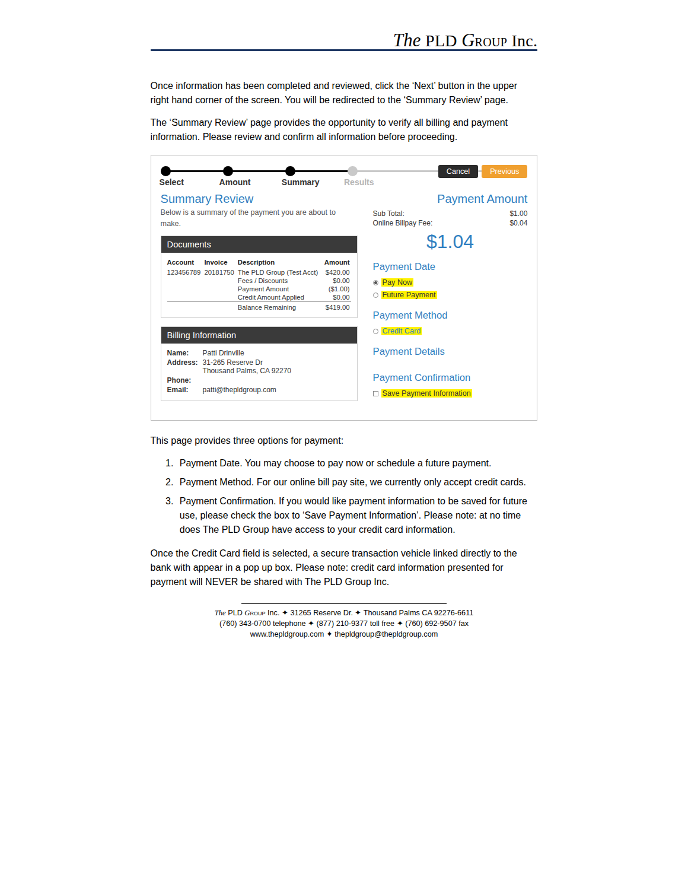The PLD Group Inc.
Once information has been completed and reviewed, click the ‘Next’ button in the upper right hand corner of the screen. You will be redirected to the ‘Summary Review’ page.
The ‘Summary Review’ page provides the opportunity to verify all billing and payment information. Please review and confirm all information before proceeding.
Select Amount Summary Results Cancel Previous
Summary Review
Below is a summary of the payment you are about to make.
Documents
| Account | Invoice | Description | Amount |
| --- | --- | --- | --- |
| 123456789 | 20181750 | The PLD Group (Test Acct) | $420.00 |
| | | Fees / Discounts | $0.00 |
| | | Payment Amount | ($1.00) |
| | | Credit Amount Applied | $0.00 |
| | | Balance Remaining | $419.00 |
Billing Information
| Name: | Patti Drinville |
| Address: | 31-265 Reserve Dr Thousand Palms, CA 92270 |
| Phone: | |
| Email: | patti@thepldgroup.com |
Payment Amount
Sub Total:$1.00
Online Billpay Fee:$0.04
$1.04
Payment Date
Pay Now
Future Payment
Payment Method
Credit Card
Payment Details
Payment Confirmation
Save Payment Information
This page provides three options for payment:
Payment Date. You may choose to pay now or schedule a future payment.
Payment Method. For our online bill pay site, we currently only accept credit cards.
Payment Confirmation. If you would like payment information to be saved for future use, please check the box to ‘Save Payment Information’. Please note: at no time does The PLD Group have access to your credit card information.
Once the Credit Card field is selected, a secure transaction vehicle linked directly to the bank with appear in a pop up box. Please note: credit card information presented for payment will NEVER be shared with The PLD Group Inc.
The PLD Group Inc. ✦ 31265 Reserve Dr. ✦ Thousand Palms CA 92276-6611
(760) 343-0700 telephone ✦ (877) 210-9377 toll free ✦ (760) 692-9507 fax
www.thepldgroup.com ✦ thepldgroup@thepldgroup.com